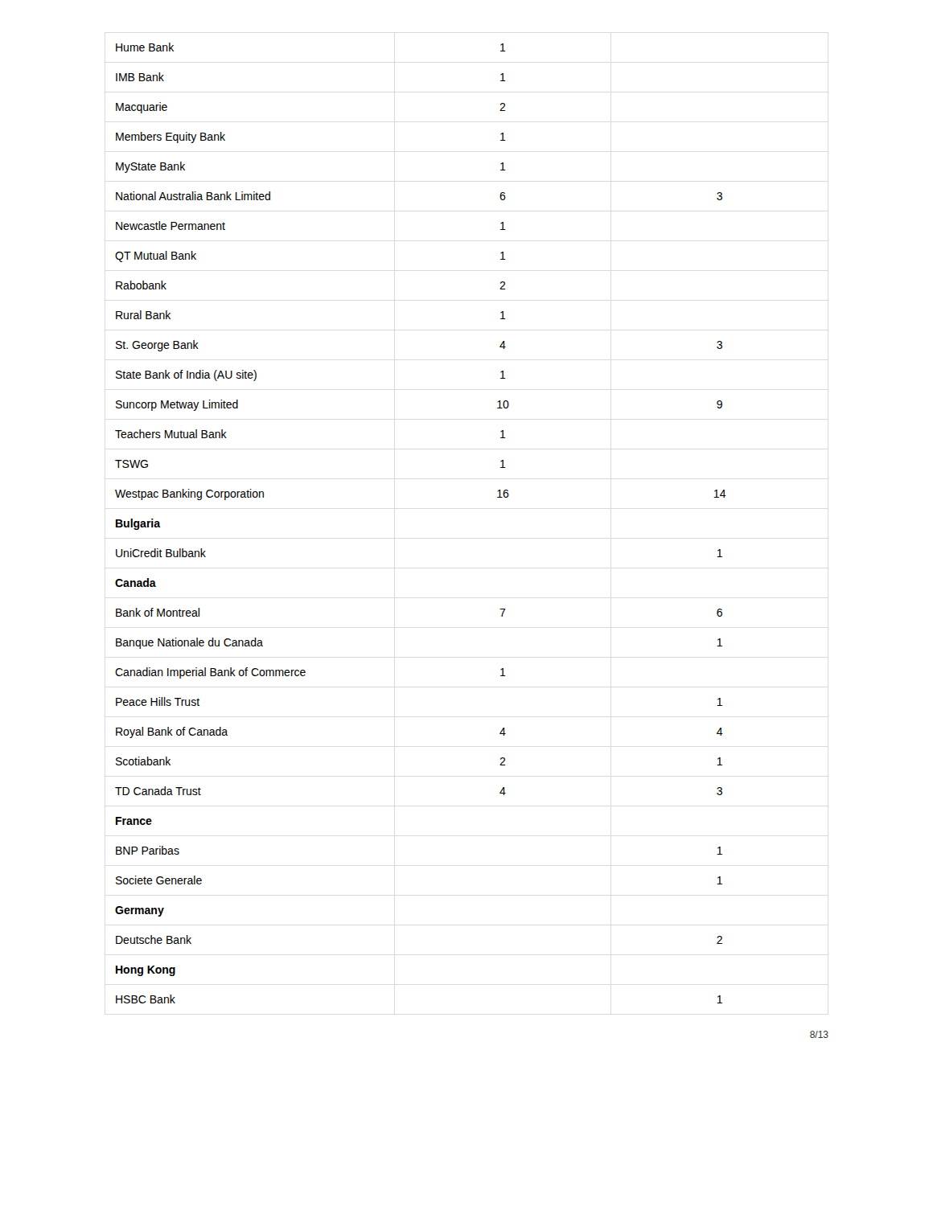| Hume Bank | 1 | |
| IMB Bank | 1 | |
| Macquarie | 2 | |
| Members Equity Bank | 1 | |
| MyState Bank | 1 | |
| National Australia Bank Limited | 6 | 3 |
| Newcastle Permanent | 1 | |
| QT Mutual Bank | 1 | |
| Rabobank | 2 | |
| Rural Bank | 1 | |
| St. George Bank | 4 | 3 |
| State Bank of India (AU site) | 1 | |
| Suncorp Metway Limited | 10 | 9 |
| Teachers Mutual Bank | 1 | |
| TSWG | 1 | |
| Westpac Banking Corporation | 16 | 14 |
| Bulgaria | | |
| UniCredit Bulbank | | 1 |
| Canada | | |
| Bank of Montreal | 7 | 6 |
| Banque Nationale du Canada | | 1 |
| Canadian Imperial Bank of Commerce | 1 | |
| Peace Hills Trust | | 1 |
| Royal Bank of Canada | 4 | 4 |
| Scotiabank | 2 | 1 |
| TD Canada Trust | 4 | 3 |
| France | | |
| BNP Paribas | | 1 |
| Societe Generale | | 1 |
| Germany | | |
| Deutsche Bank | | 2 |
| Hong Kong | | |
| HSBC Bank | | 1 |
8/13